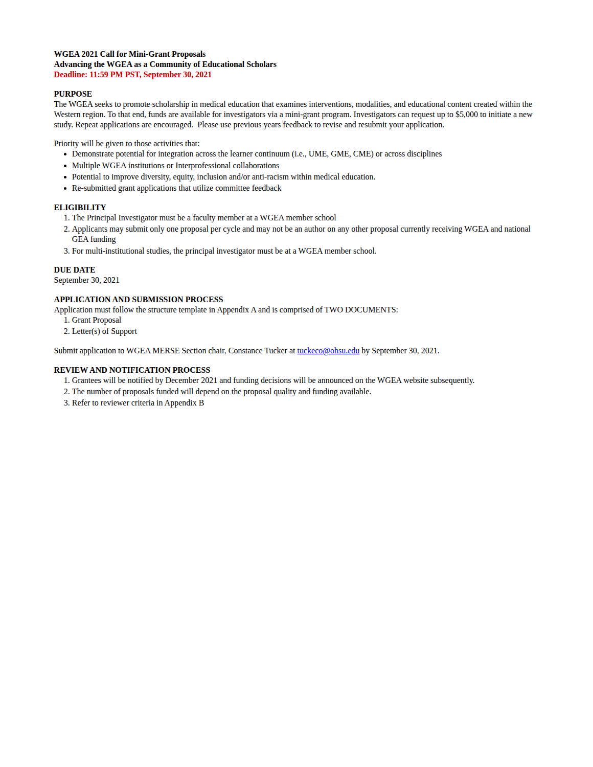WGEA 2021 Call for Mini-Grant Proposals
Advancing the WGEA as a Community of Educational Scholars
Deadline: 11:59 PM PST, September 30, 2021
PURPOSE
The WGEA seeks to promote scholarship in medical education that examines interventions, modalities, and educational content created within the Western region. To that end, funds are available for investigators via a mini-grant program. Investigators can request up to $5,000 to initiate a new study. Repeat applications are encouraged. Please use previous years feedback to revise and resubmit your application.
Priority will be given to those activities that:
Demonstrate potential for integration across the learner continuum (i.e., UME, GME, CME) or across disciplines
Multiple WGEA institutions or Interprofessional collaborations
Potential to improve diversity, equity, inclusion and/or anti-racism within medical education.
Re-submitted grant applications that utilize committee feedback
ELIGIBILITY
The Principal Investigator must be a faculty member at a WGEA member school
Applicants may submit only one proposal per cycle and may not be an author on any other proposal currently receiving WGEA and national GEA funding
For multi-institutional studies, the principal investigator must be at a WGEA member school.
DUE DATE
September 30, 2021
APPLICATION AND SUBMISSION PROCESS
Application must follow the structure template in Appendix A and is comprised of TWO DOCUMENTS:
Grant Proposal
Letter(s) of Support
Submit application to WGEA MERSE Section chair, Constance Tucker at tuckeco@ohsu.edu by September 30, 2021.
REVIEW AND NOTIFICATION PROCESS
Grantees will be notified by December 2021 and funding decisions will be announced on the WGEA website subsequently.
The number of proposals funded will depend on the proposal quality and funding available.
Refer to reviewer criteria in Appendix B